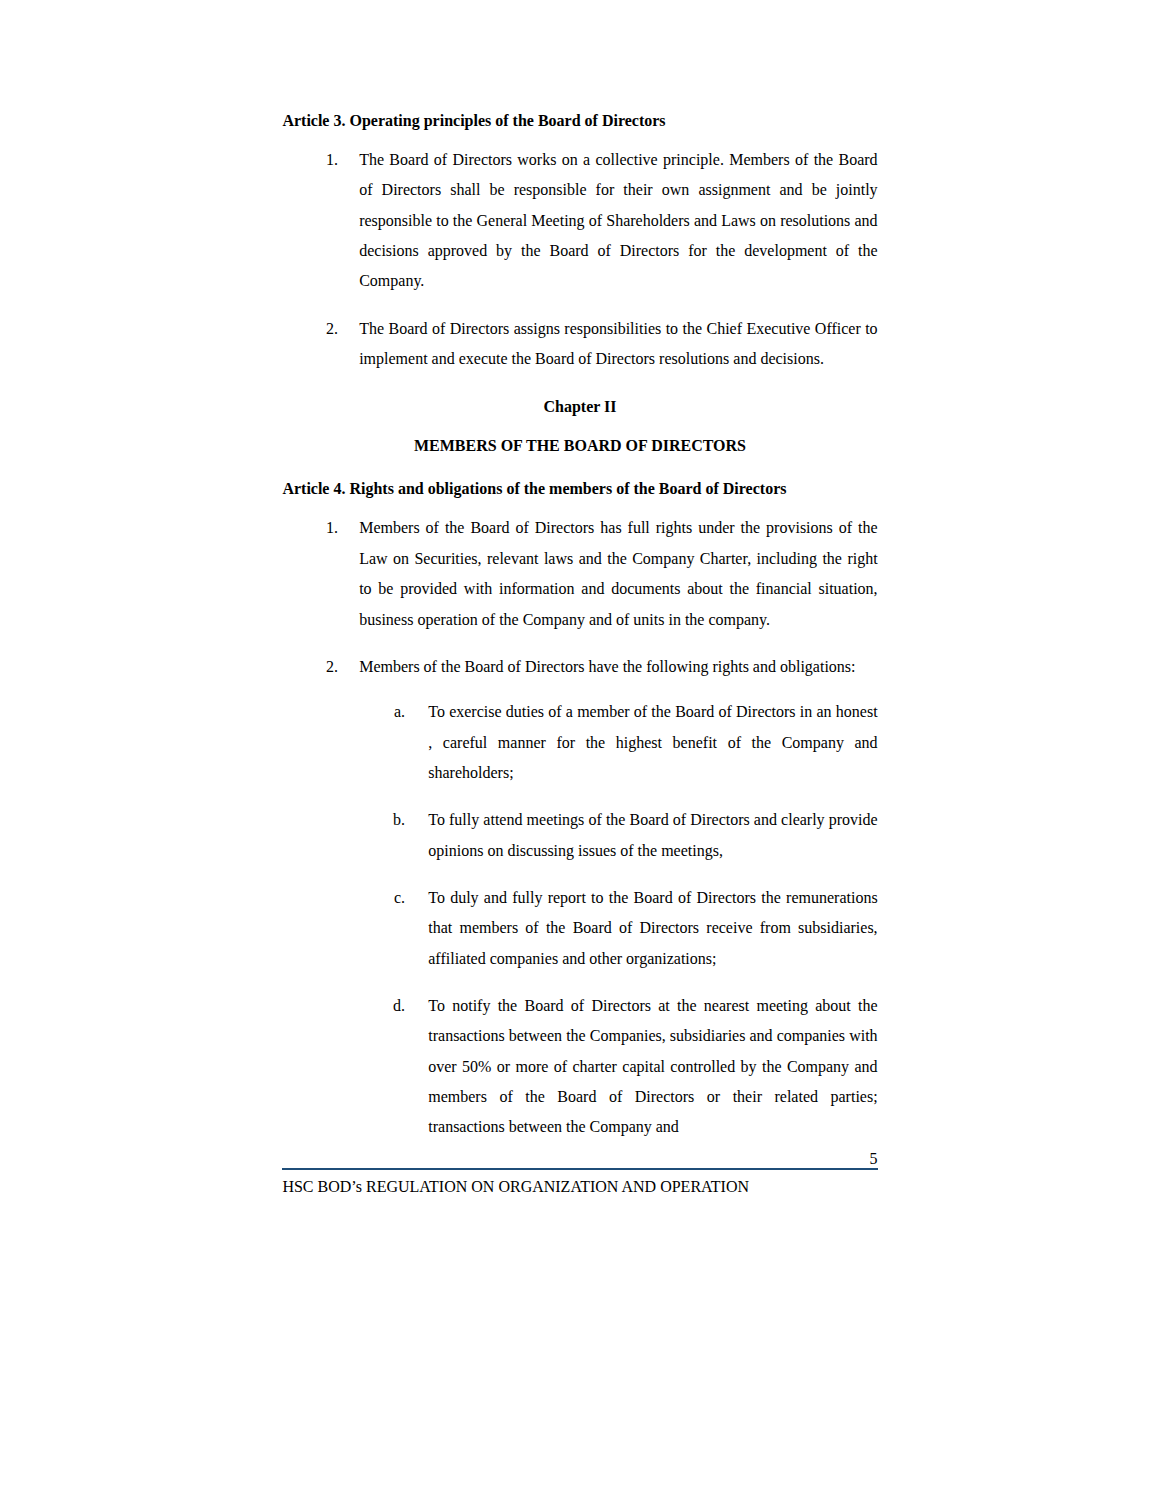Article 3. Operating principles of the Board of Directors
The Board of Directors works on a collective principle. Members of the Board of Directors shall be responsible for their own assignment and be jointly responsible to the General Meeting of Shareholders and Laws on resolutions and decisions approved by the Board of Directors for the development of the Company.
The Board of Directors assigns responsibilities to the Chief Executive Officer to implement and execute the Board of Directors resolutions and decisions.
Chapter II
MEMBERS OF THE BOARD OF DIRECTORS
Article 4. Rights and obligations of the members of the Board of Directors
Members of the Board of Directors has full rights under the provisions of the Law on Securities, relevant laws and the Company Charter, including the right to be provided with information and documents about the financial situation, business operation of the Company and of units in the company.
Members of the Board of Directors have the following rights and obligations:
To exercise duties of a member of the Board of Directors in an honest , careful manner for the highest benefit of the Company and shareholders;
To fully attend meetings of the Board of Directors and clearly provide opinions on discussing issues of the meetings,
To duly and fully report to the Board of Directors the remunerations that members of the Board of Directors receive from subsidiaries, affiliated companies and other organizations;
To notify the Board of Directors at the nearest meeting about the transactions between the Companies, subsidiaries and companies with over 50% or more of charter capital controlled by the Company and members of the Board of Directors or their related parties; transactions between the Company and
5
HSC BOD’s REGULATION ON ORGANIZATION AND OPERATION